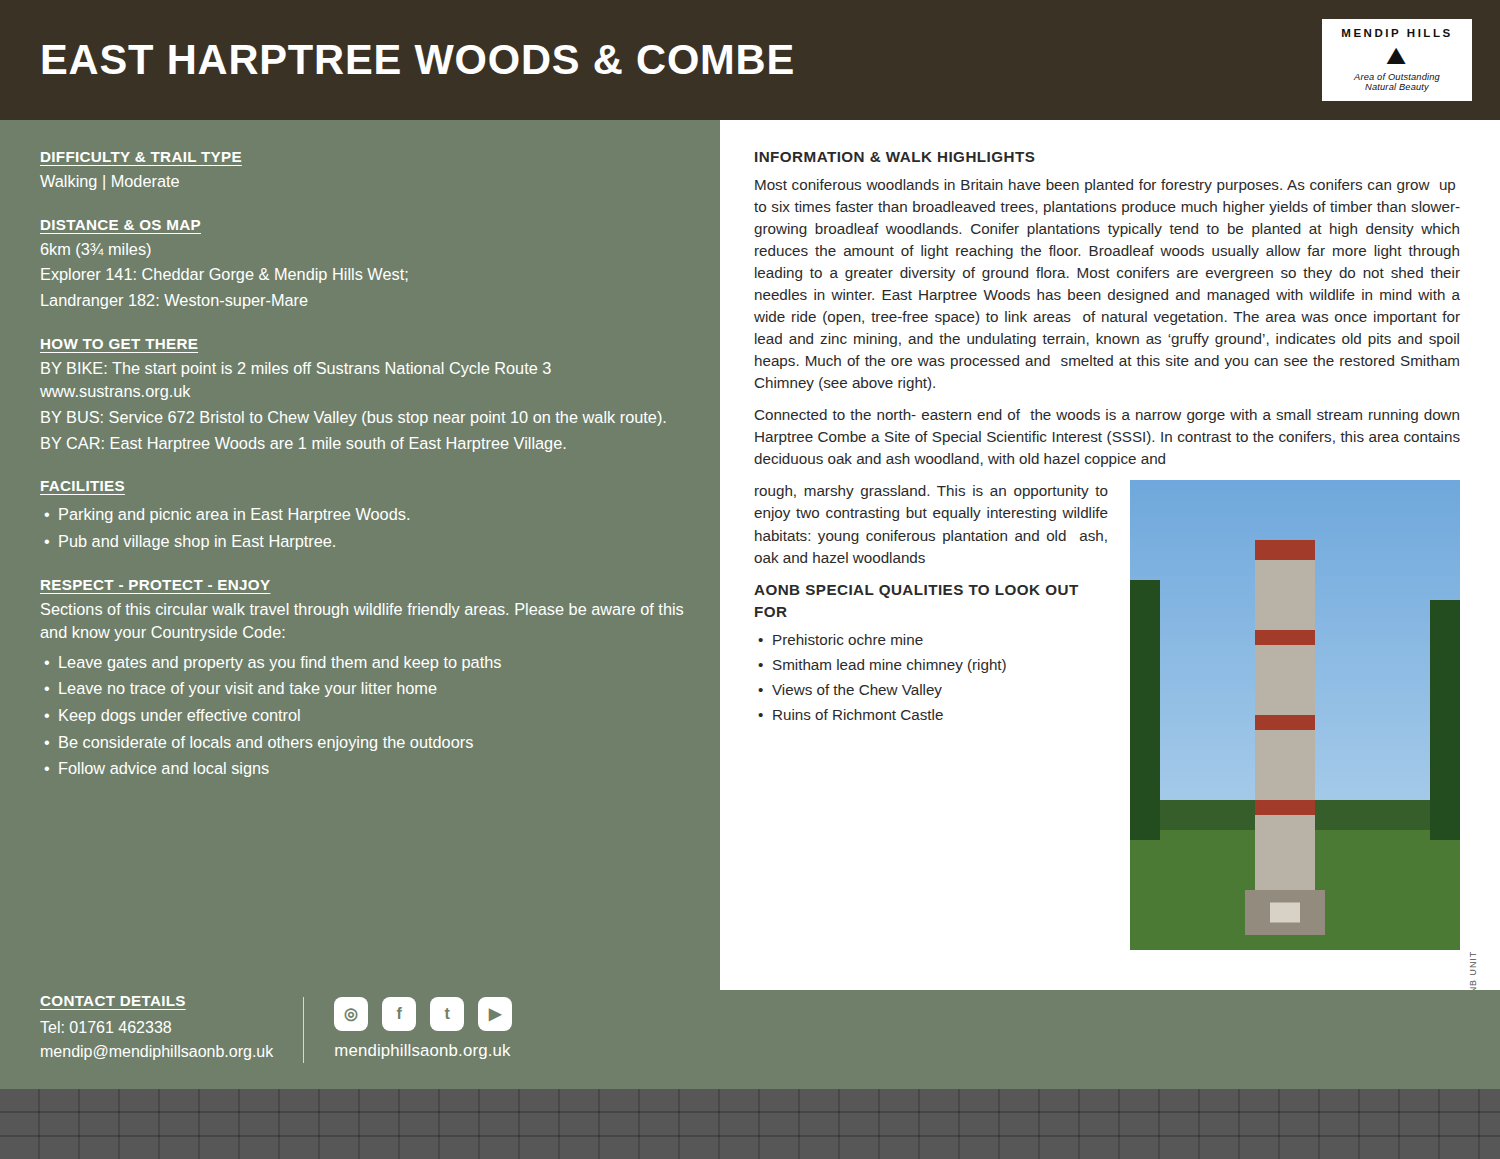East Harptree Woods & Combe
MENDIP HILLS ⛰ Area of Outstanding
Natural Beauty
Difficulty & Trail Type
Walking | Moderate
Distance & OS Map
6km (3¾ miles)
Explorer 141: Cheddar Gorge & Mendip Hills West;
Landranger 182: Weston-super-Mare
How to Get There
BY BIKE: The start point is 2 miles off Sustrans National Cycle Route 3 www.sustrans.org.uk
BY BUS: Service 672 Bristol to Chew Valley (bus stop near point 10 on the walk route).
BY CAR: East Harptree Woods are 1 mile south of East Harptree Village.
Facilities
Parking and picnic area in East Harptree Woods.
Pub and village shop in East Harptree.
Respect - Protect - Enjoy
Sections of this circular walk travel through wildlife friendly areas. Please be aware of this and know your Countryside Code:
Leave gates and property as you find them and keep to paths
Leave no trace of your visit and take your litter home
Keep dogs under effective control
Be considerate of locals and others enjoying the outdoors
Follow advice and local signs
Information & Walk Highlights
Most coniferous woodlands in Britain have been planted for forestry purposes. As conifers can grow up to six times faster than broadleaved trees, plantations produce much higher yields of timber than slower-growing broadleaf woodlands. Conifer plantations typically tend to be planted at high density which reduces the amount of light reaching the floor. Broadleaf woods usually allow far more light through leading to a greater diversity of ground flora. Most conifers are evergreen so they do not shed their needles in winter. East Harptree Woods has been designed and managed with wildlife in mind with a wide ride (open, tree-free space) to link areas of natural vegetation. The area was once important for lead and zinc mining, and the undulating terrain, known as ‘gruffy ground’, indicates old pits and spoil heaps. Much of the ore was processed and smelted at this site and you can see the restored Smitham Chimney (see above right).
Connected to the north- eastern end of the woods is a narrow gorge with a small stream running down Harptree Combe a Site of Special Scientific Interest (SSSI). In contrast to the conifers, this area contains deciduous oak and ash woodland, with old hazel coppice and
MENDIP HILLS AONB UNIT
rough, marshy grassland. This is an opportunity to enjoy two contrasting but equally interesting wildlife habitats: young coniferous plantation and old ash, oak and hazel woodlands
AONB Special Qualities to Look Out For
Prehistoric ochre mine
Smitham lead mine chimney (right)
Views of the Chew Valley
Ruins of Richmont Castle
Contact Details
Tel: 01761 462338
mendip@mendiphillsaonb.org.uk
◎ f t ▶
mendiphillsaonb.org.uk